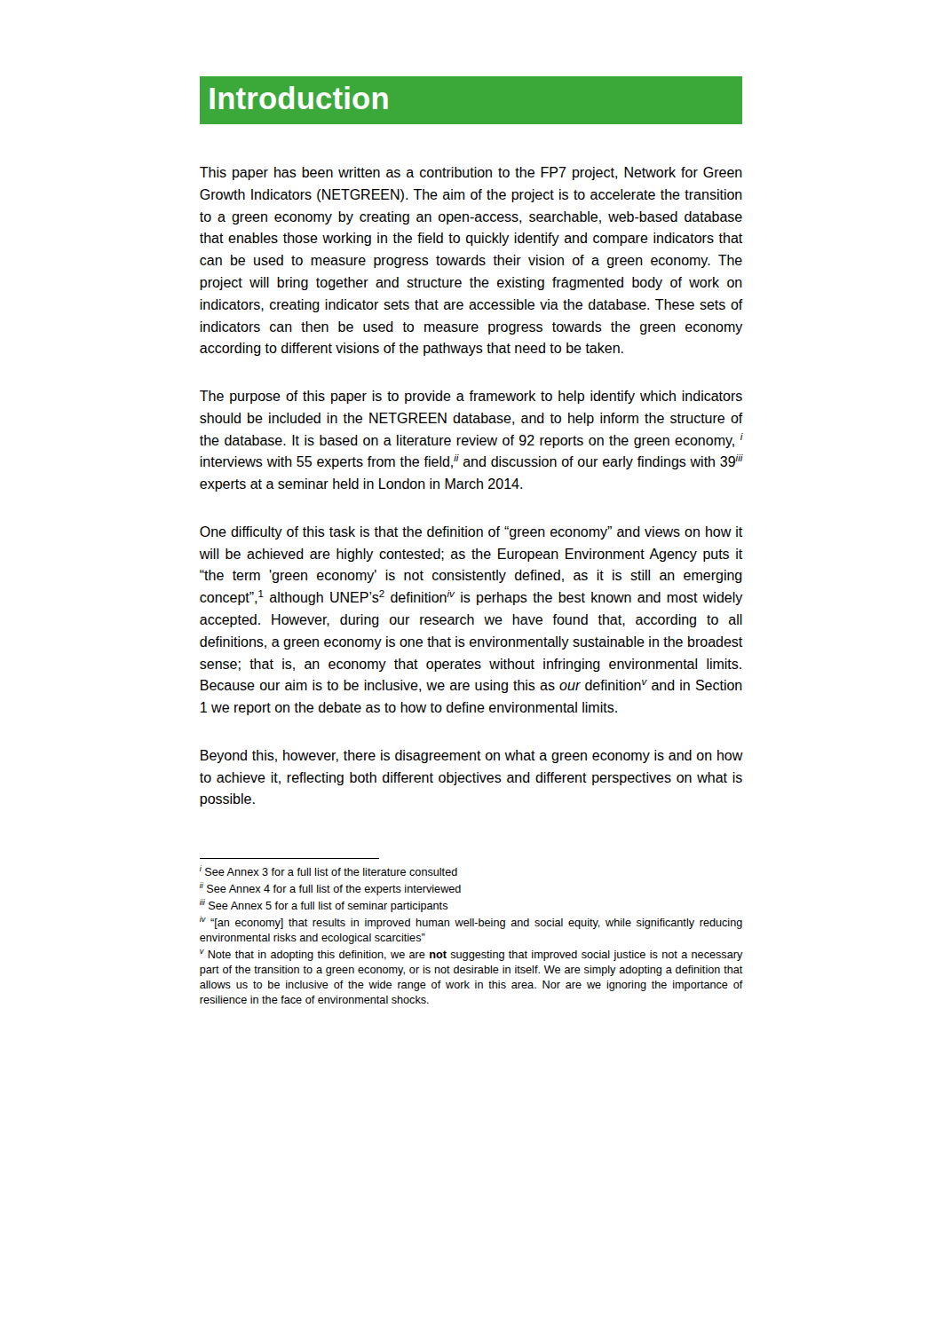Introduction
This paper has been written as a contribution to the FP7 project, Network for Green Growth Indicators (NETGREEN). The aim of the project is to accelerate the transition to a green economy by creating an open-access, searchable, web-based database that enables those working in the field to quickly identify and compare indicators that can be used to measure progress towards their vision of a green economy. The project will bring together and structure the existing fragmented body of work on indicators, creating indicator sets that are accessible via the database. These sets of indicators can then be used to measure progress towards the green economy according to different visions of the pathways that need to be taken.
The purpose of this paper is to provide a framework to help identify which indicators should be included in the NETGREEN database, and to help inform the structure of the database. It is based on a literature review of 92 reports on the green economy, i interviews with 55 experts from the field,ii and discussion of our early findings with 39iii experts at a seminar held in London in March 2014.
One difficulty of this task is that the definition of “green economy” and views on how it will be achieved are highly contested; as the European Environment Agency puts it “the term 'green economy' is not consistently defined, as it is still an emerging concept”,1 although UNEP’s2 definitioniv is perhaps the best known and most widely accepted. However, during our research we have found that, according to all definitions, a green economy is one that is environmentally sustainable in the broadest sense; that is, an economy that operates without infringing environmental limits. Because our aim is to be inclusive, we are using this as our definitionv and in Section 1 we report on the debate as to how to define environmental limits.
Beyond this, however, there is disagreement on what a green economy is and on how to achieve it, reflecting both different objectives and different perspectives on what is possible.
i See Annex 3 for a full list of the literature consulted
ii See Annex 4 for a full list of the experts interviewed
iii See Annex 5 for a full list of seminar participants
iv “[an economy] that results in improved human well-being and social equity, while significantly reducing environmental risks and ecological scarcities”
v Note that in adopting this definition, we are not suggesting that improved social justice is not a necessary part of the transition to a green economy, or is not desirable in itself. We are simply adopting a definition that allows us to be inclusive of the wide range of work in this area. Nor are we ignoring the importance of resilience in the face of environmental shocks.